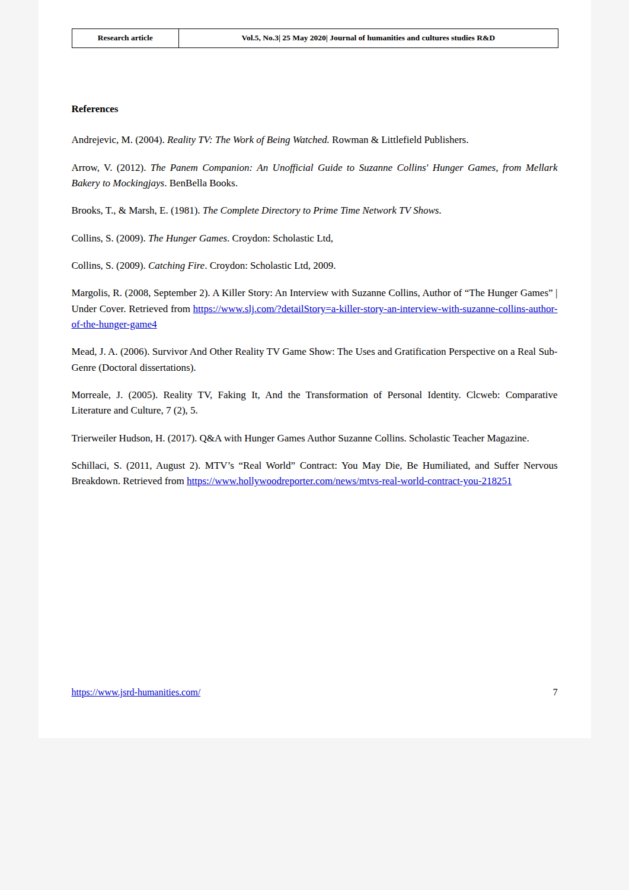Research article
Vol.5, No.3| 25 May 2020| Journal of humanities and cultures studies R&D
References
Andrejevic, M. (2004). Reality TV: The Work of Being Watched. Rowman & Littlefield Publishers.
Arrow, V. (2012). The Panem Companion: An Unofficial Guide to Suzanne Collins' Hunger Games, from Mellark Bakery to Mockingjays. BenBella Books.
Brooks, T., & Marsh, E. (1981). The Complete Directory to Prime Time Network TV Shows.
Collins, S. (2009). The Hunger Games. Croydon: Scholastic Ltd,
Collins, S. (2009). Catching Fire. Croydon: Scholastic Ltd, 2009.
Margolis, R. (2008, September 2). A Killer Story: An Interview with Suzanne Collins, Author of “The Hunger Games” | Under Cover. Retrieved from https://www.slj.com/?detailStory=a-killer-story-an-interview-with-suzanne-collins-author-of-the-hunger-game4
Mead, J. A. (2006). Survivor And Other Reality TV Game Show: The Uses and Gratification Perspective on a Real Sub-Genre (Doctoral dissertations).
Morreale, J. (2005). Reality TV, Faking It, And the Transformation of Personal Identity. Clcweb: Comparative Literature and Culture, 7 (2), 5.
Trierweiler Hudson, H. (2017). Q&A with Hunger Games Author Suzanne Collins. Scholastic Teacher Magazine.
Schillaci, S. (2011, August 2). MTV’s “Real World” Contract: You May Die, Be Humiliated, and Suffer Nervous Breakdown. Retrieved from https://www.hollywoodreporter.com/news/mtvs-real-world-contract-you-218251
https://www.jsrd-humanities.com/ 7